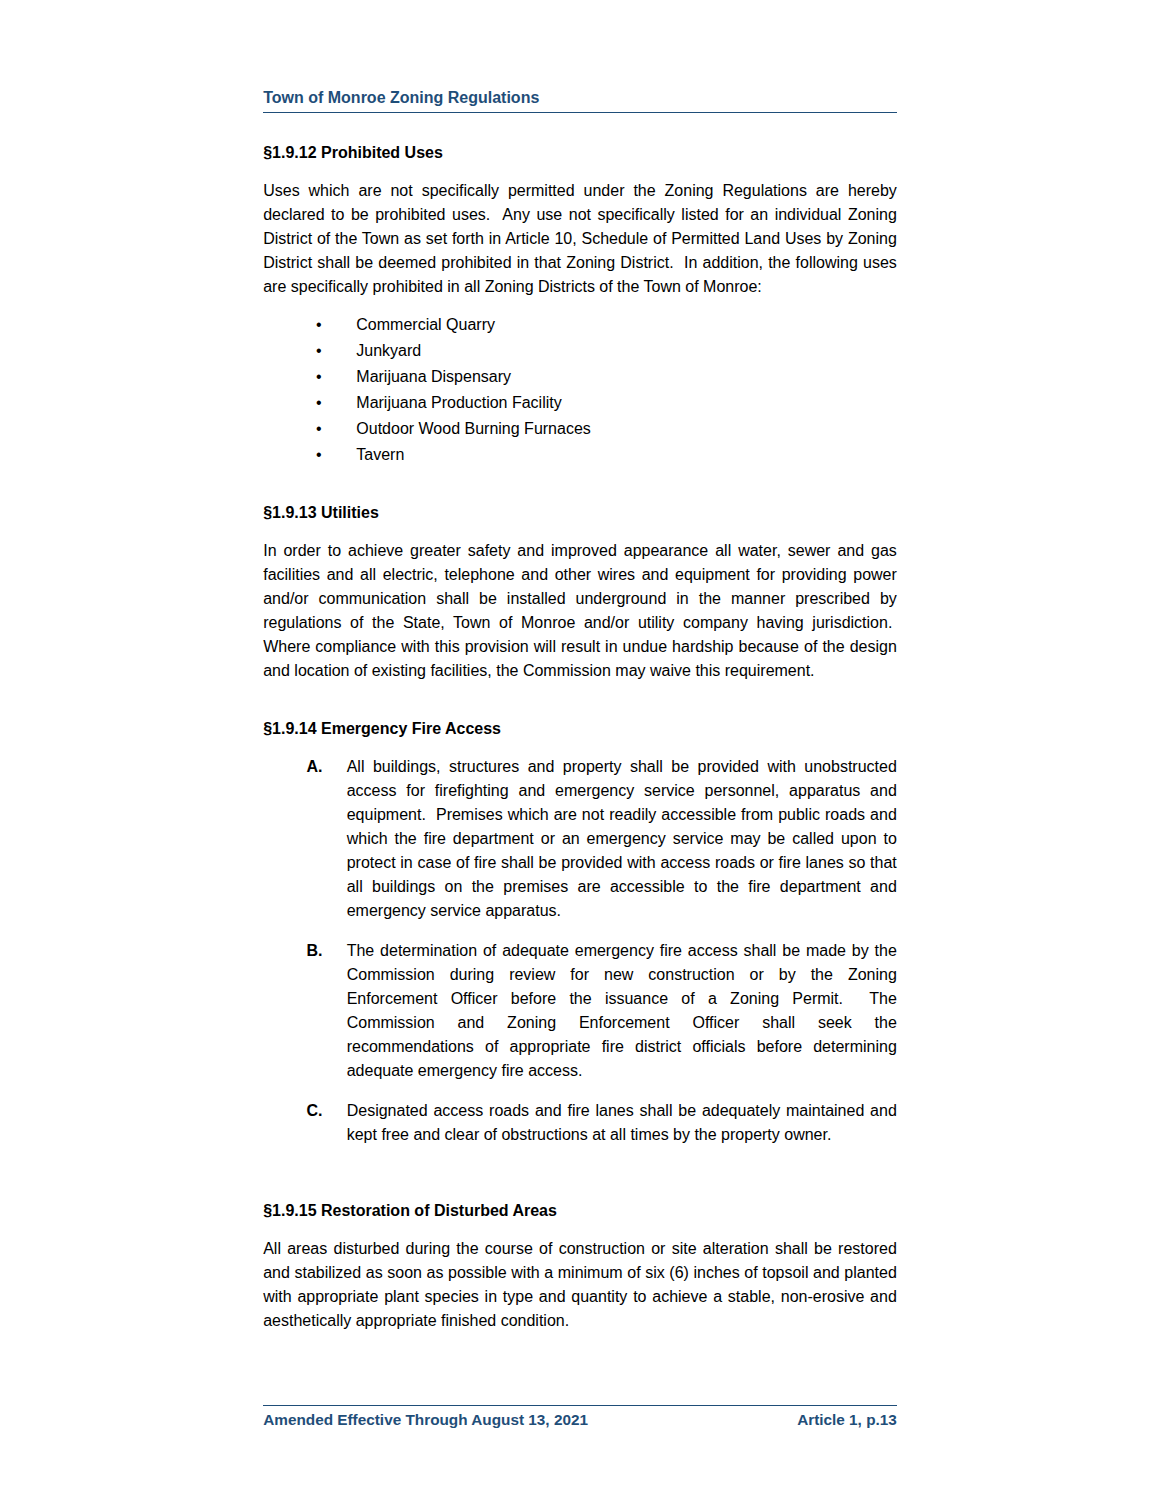Town of Monroe Zoning Regulations
§1.9.12 Prohibited Uses
Uses which are not specifically permitted under the Zoning Regulations are hereby declared to be prohibited uses. Any use not specifically listed for an individual Zoning District of the Town as set forth in Article 10, Schedule of Permitted Land Uses by Zoning District shall be deemed prohibited in that Zoning District. In addition, the following uses are specifically prohibited in all Zoning Districts of the Town of Monroe:
Commercial Quarry
Junkyard
Marijuana Dispensary
Marijuana Production Facility
Outdoor Wood Burning Furnaces
Tavern
§1.9.13 Utilities
In order to achieve greater safety and improved appearance all water, sewer and gas facilities and all electric, telephone and other wires and equipment for providing power and/or communication shall be installed underground in the manner prescribed by regulations of the State, Town of Monroe and/or utility company having jurisdiction. Where compliance with this provision will result in undue hardship because of the design and location of existing facilities, the Commission may waive this requirement.
§1.9.14 Emergency Fire Access
All buildings, structures and property shall be provided with unobstructed access for firefighting and emergency service personnel, apparatus and equipment. Premises which are not readily accessible from public roads and which the fire department or an emergency service may be called upon to protect in case of fire shall be provided with access roads or fire lanes so that all buildings on the premises are accessible to the fire department and emergency service apparatus.
The determination of adequate emergency fire access shall be made by the Commission during review for new construction or by the Zoning Enforcement Officer before the issuance of a Zoning Permit. The Commission and Zoning Enforcement Officer shall seek the recommendations of appropriate fire district officials before determining adequate emergency fire access.
Designated access roads and fire lanes shall be adequately maintained and kept free and clear of obstructions at all times by the property owner.
§1.9.15 Restoration of Disturbed Areas
All areas disturbed during the course of construction or site alteration shall be restored and stabilized as soon as possible with a minimum of six (6) inches of topsoil and planted with appropriate plant species in type and quantity to achieve a stable, non-erosive and aesthetically appropriate finished condition.
Amended Effective Through August 13, 2021 Article 1, p.13